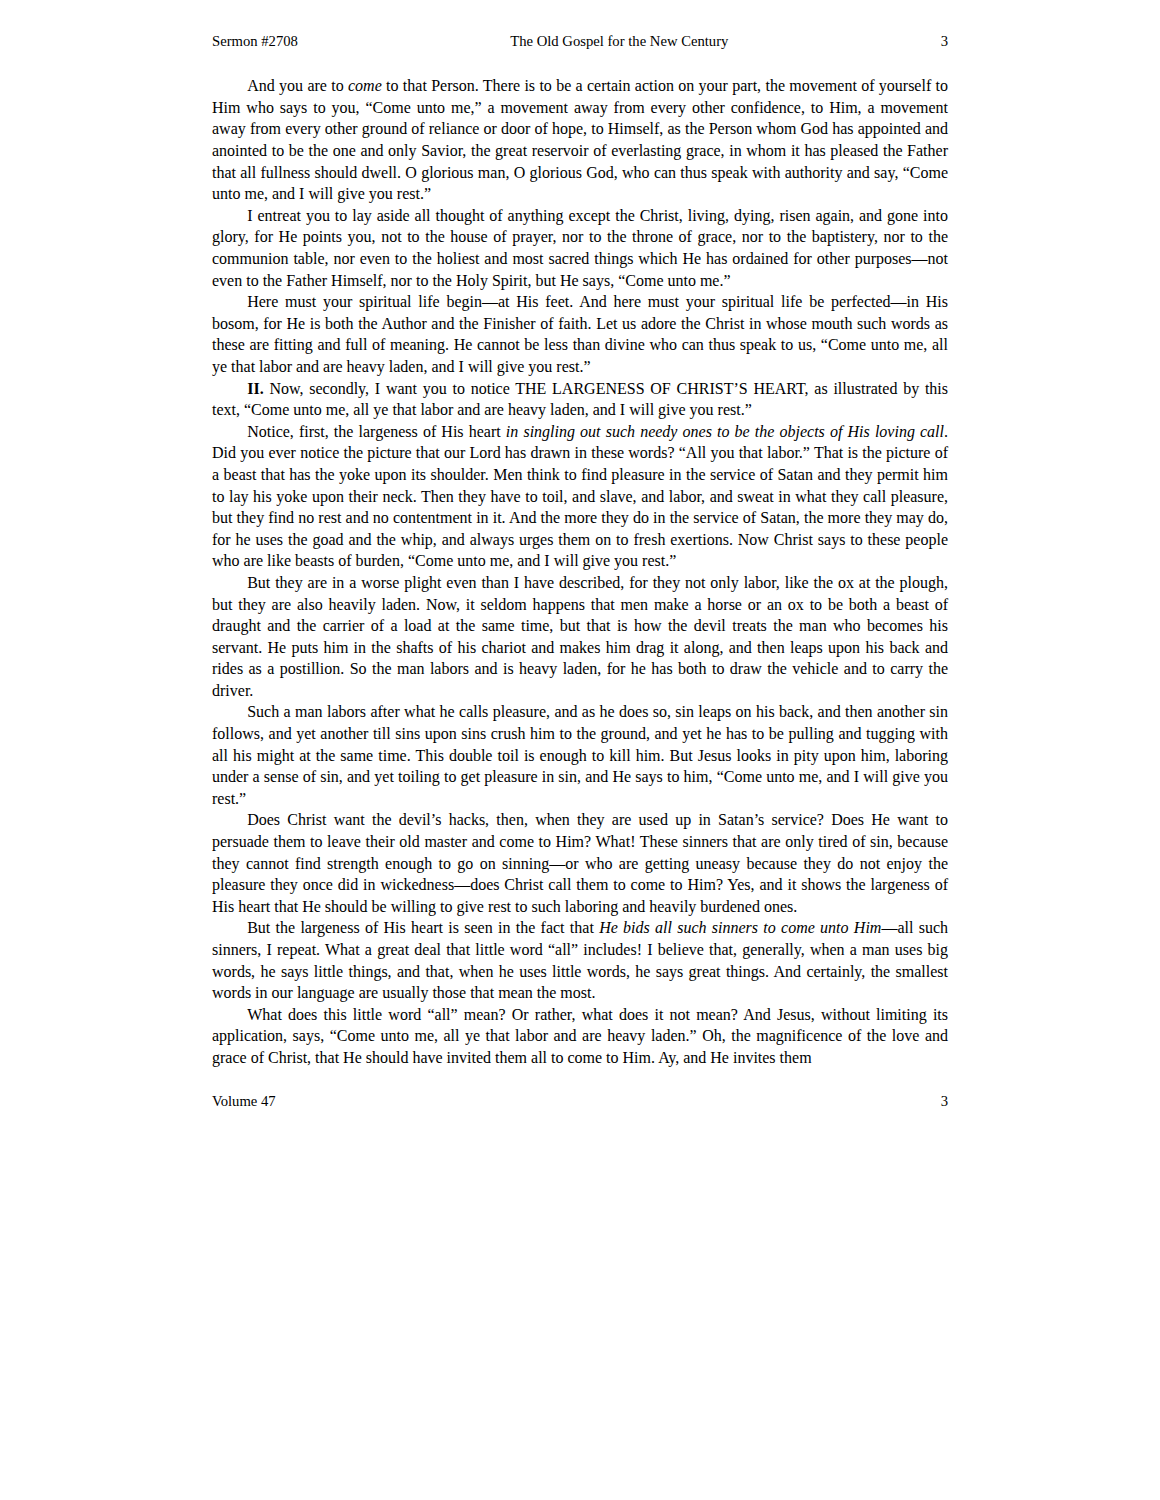Sermon #2708 The Old Gospel for the New Century 3
And you are to come to that Person. There is to be a certain action on your part, the movement of yourself to Him who says to you, “Come unto me,” a movement away from every other confidence, to Him, a movement away from every other ground of reliance or door of hope, to Himself, as the Person whom God has appointed and anointed to be the one and only Savior, the great reservoir of everlasting grace, in whom it has pleased the Father that all fullness should dwell. O glorious man, O glorious God, who can thus speak with authority and say, “Come unto me, and I will give you rest.”
I entreat you to lay aside all thought of anything except the Christ, living, dying, risen again, and gone into glory, for He points you, not to the house of prayer, nor to the throne of grace, nor to the baptistery, nor to the communion table, nor even to the holiest and most sacred things which He has ordained for other purposes—not even to the Father Himself, nor to the Holy Spirit, but He says, “Come unto me.”
Here must your spiritual life begin—at His feet. And here must your spiritual life be perfected—in His bosom, for He is both the Author and the Finisher of faith. Let us adore the Christ in whose mouth such words as these are fitting and full of meaning. He cannot be less than divine who can thus speak to us, “Come unto me, all ye that labor and are heavy laden, and I will give you rest.”
II. Now, secondly, I want you to notice THE LARGENESS OF CHRIST’S HEART, as illustrated by this text, “Come unto me, all ye that labor and are heavy laden, and I will give you rest.”
Notice, first, the largeness of His heart in singling out such needy ones to be the objects of His loving call. Did you ever notice the picture that our Lord has drawn in these words? “All you that labor.” That is the picture of a beast that has the yoke upon its shoulder. Men think to find pleasure in the service of Satan and they permit him to lay his yoke upon their neck. Then they have to toil, and slave, and labor, and sweat in what they call pleasure, but they find no rest and no contentment in it. And the more they do in the service of Satan, the more they may do, for he uses the goad and the whip, and always urges them on to fresh exertions. Now Christ says to these people who are like beasts of burden, “Come unto me, and I will give you rest.”
But they are in a worse plight even than I have described, for they not only labor, like the ox at the plough, but they are also heavily laden. Now, it seldom happens that men make a horse or an ox to be both a beast of draught and the carrier of a load at the same time, but that is how the devil treats the man who becomes his servant. He puts him in the shafts of his chariot and makes him drag it along, and then leaps upon his back and rides as a postillion. So the man labors and is heavy laden, for he has both to draw the vehicle and to carry the driver.
Such a man labors after what he calls pleasure, and as he does so, sin leaps on his back, and then another sin follows, and yet another till sins upon sins crush him to the ground, and yet he has to be pulling and tugging with all his might at the same time. This double toil is enough to kill him. But Jesus looks in pity upon him, laboring under a sense of sin, and yet toiling to get pleasure in sin, and He says to him, “Come unto me, and I will give you rest.”
Does Christ want the devil’s hacks, then, when they are used up in Satan’s service? Does He want to persuade them to leave their old master and come to Him? What! These sinners that are only tired of sin, because they cannot find strength enough to go on sinning—or who are getting uneasy because they do not enjoy the pleasure they once did in wickedness—does Christ call them to come to Him? Yes, and it shows the largeness of His heart that He should be willing to give rest to such laboring and heavily burdened ones.
But the largeness of His heart is seen in the fact that He bids all such sinners to come unto Him—all such sinners, I repeat. What a great deal that little word “all” includes! I believe that, generally, when a man uses big words, he says little things, and that, when he uses little words, he says great things. And certainly, the smallest words in our language are usually those that mean the most.
What does this little word “all” mean? Or rather, what does it not mean? And Jesus, without limiting its application, says, “Come unto me, all ye that labor and are heavy laden.” Oh, the magnificence of the love and grace of Christ, that He should have invited them all to come to Him. Ay, and He invites them
Volume 47 3